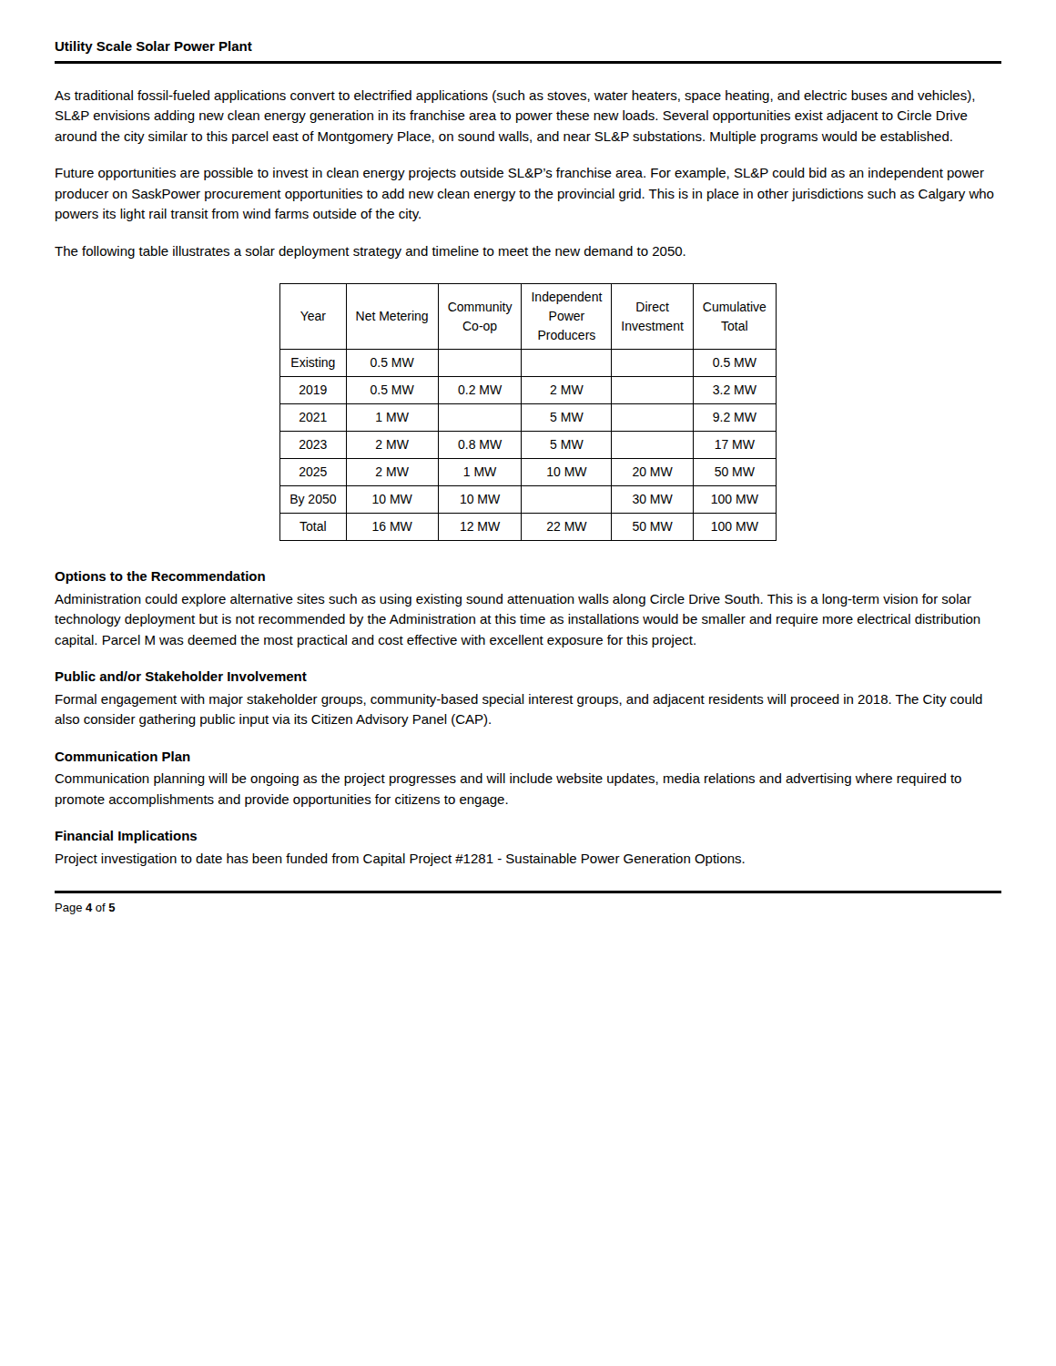Utility Scale Solar Power Plant
As traditional fossil-fueled applications convert to electrified applications (such as stoves, water heaters, space heating, and electric buses and vehicles), SL&P envisions adding new clean energy generation in its franchise area to power these new loads. Several opportunities exist adjacent to Circle Drive around the city similar to this parcel east of Montgomery Place, on sound walls, and near SL&P substations. Multiple programs would be established.
Future opportunities are possible to invest in clean energy projects outside SL&P’s franchise area. For example, SL&P could bid as an independent power producer on SaskPower procurement opportunities to add new clean energy to the provincial grid. This is in place in other jurisdictions such as Calgary who powers its light rail transit from wind farms outside of the city.
The following table illustrates a solar deployment strategy and timeline to meet the new demand to 2050.
| Year | Net Metering | Community Co-op | Independent Power Producers | Direct Investment | Cumulative Total |
| --- | --- | --- | --- | --- | --- |
| Existing | 0.5 MW | | | | 0.5 MW |
| 2019 | 0.5 MW | 0.2 MW | 2 MW | | 3.2 MW |
| 2021 | 1 MW | | 5 MW | | 9.2 MW |
| 2023 | 2 MW | 0.8 MW | 5 MW | | 17 MW |
| 2025 | 2 MW | 1 MW | 10 MW | 20 MW | 50 MW |
| By 2050 | 10 MW | 10 MW | | 30 MW | 100 MW |
| Total | 16 MW | 12 MW | 22 MW | 50 MW | 100 MW |
Options to the Recommendation
Administration could explore alternative sites such as using existing sound attenuation walls along Circle Drive South. This is a long-term vision for solar technology deployment but is not recommended by the Administration at this time as installations would be smaller and require more electrical distribution capital. Parcel M was deemed the most practical and cost effective with excellent exposure for this project.
Public and/or Stakeholder Involvement
Formal engagement with major stakeholder groups, community-based special interest groups, and adjacent residents will proceed in 2018. The City could also consider gathering public input via its Citizen Advisory Panel (CAP).
Communication Plan
Communication planning will be ongoing as the project progresses and will include website updates, media relations and advertising where required to promote accomplishments and provide opportunities for citizens to engage.
Financial Implications
Project investigation to date has been funded from Capital Project #1281 - Sustainable Power Generation Options.
Page 4 of 5